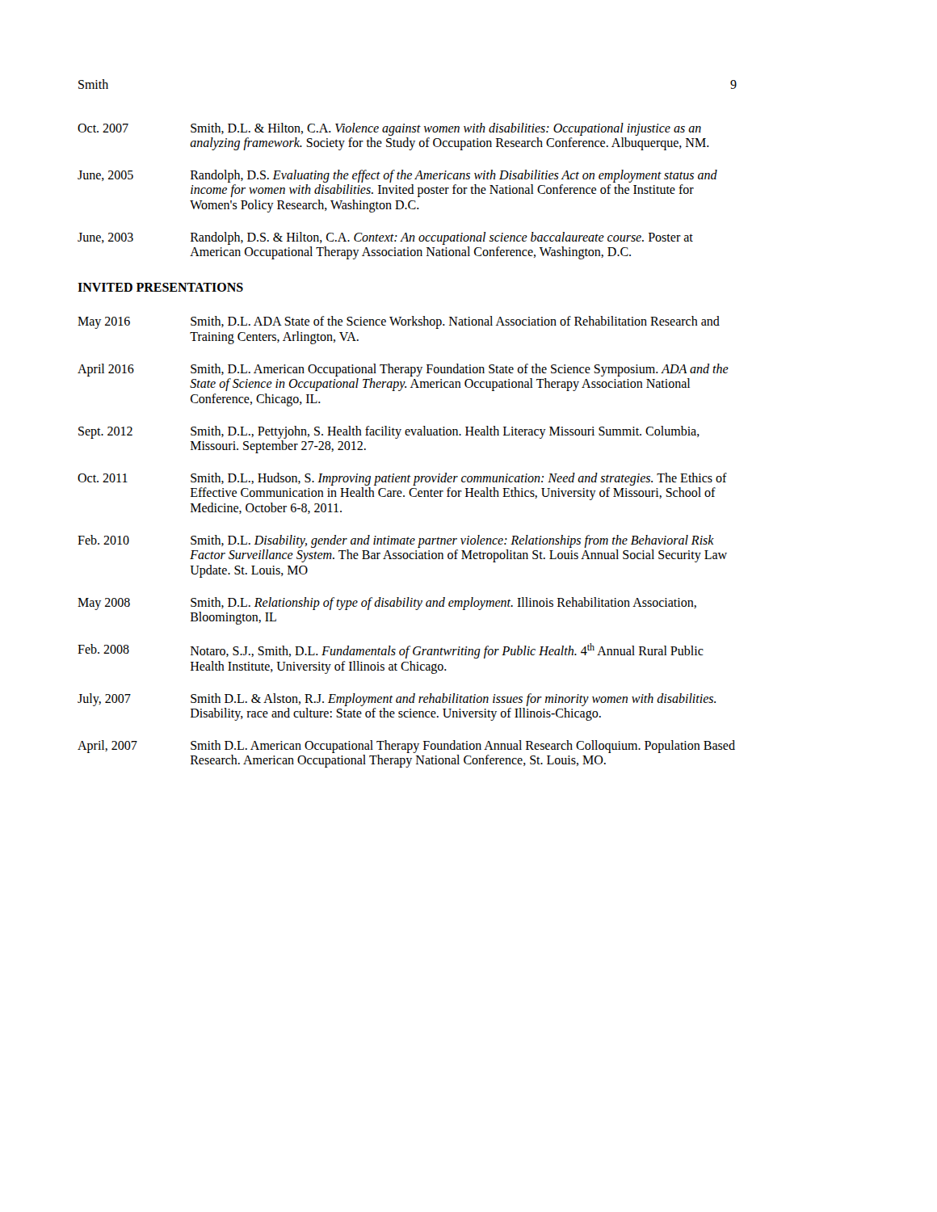Smith 9
Oct. 2007
Smith, D.L. & Hilton, C.A. Violence against women with disabilities: Occupational injustice as an analyzing framework. Society for the Study of Occupation Research Conference. Albuquerque, NM.
June, 2005
Randolph, D.S. Evaluating the effect of the Americans with Disabilities Act on employment status and income for women with disabilities. Invited poster for the National Conference of the Institute for Women's Policy Research, Washington D.C.
June, 2003
Randolph, D.S. & Hilton, C.A. Context: An occupational science baccalaureate course. Poster at American Occupational Therapy Association National Conference, Washington, D.C.
INVITED PRESENTATIONS
May 2016
Smith, D.L. ADA State of the Science Workshop. National Association of Rehabilitation Research and Training Centers, Arlington, VA.
April 2016
Smith, D.L. American Occupational Therapy Foundation State of the Science Symposium. ADA and the State of Science in Occupational Therapy. American Occupational Therapy Association National Conference, Chicago, IL.
Sept. 2012
Smith, D.L., Pettyjohn, S. Health facility evaluation. Health Literacy Missouri Summit. Columbia, Missouri. September 27-28, 2012.
Oct. 2011
Smith, D.L., Hudson, S. Improving patient provider communication: Need and strategies. The Ethics of Effective Communication in Health Care. Center for Health Ethics, University of Missouri, School of Medicine, October 6-8, 2011.
Feb. 2010
Smith, D.L. Disability, gender and intimate partner violence: Relationships from the Behavioral Risk Factor Surveillance System. The Bar Association of Metropolitan St. Louis Annual Social Security Law Update. St. Louis, MO
May 2008
Smith, D.L. Relationship of type of disability and employment. Illinois Rehabilitation Association, Bloomington, IL
Feb. 2008
Notaro, S.J., Smith, D.L. Fundamentals of Grantwriting for Public Health. 4th Annual Rural Public Health Institute, University of Illinois at Chicago.
July, 2007
Smith D.L. & Alston, R.J. Employment and rehabilitation issues for minority women with disabilities. Disability, race and culture: State of the science. University of Illinois-Chicago.
April, 2007
Smith D.L. American Occupational Therapy Foundation Annual Research Colloquium. Population Based Research. American Occupational Therapy National Conference, St. Louis, MO.